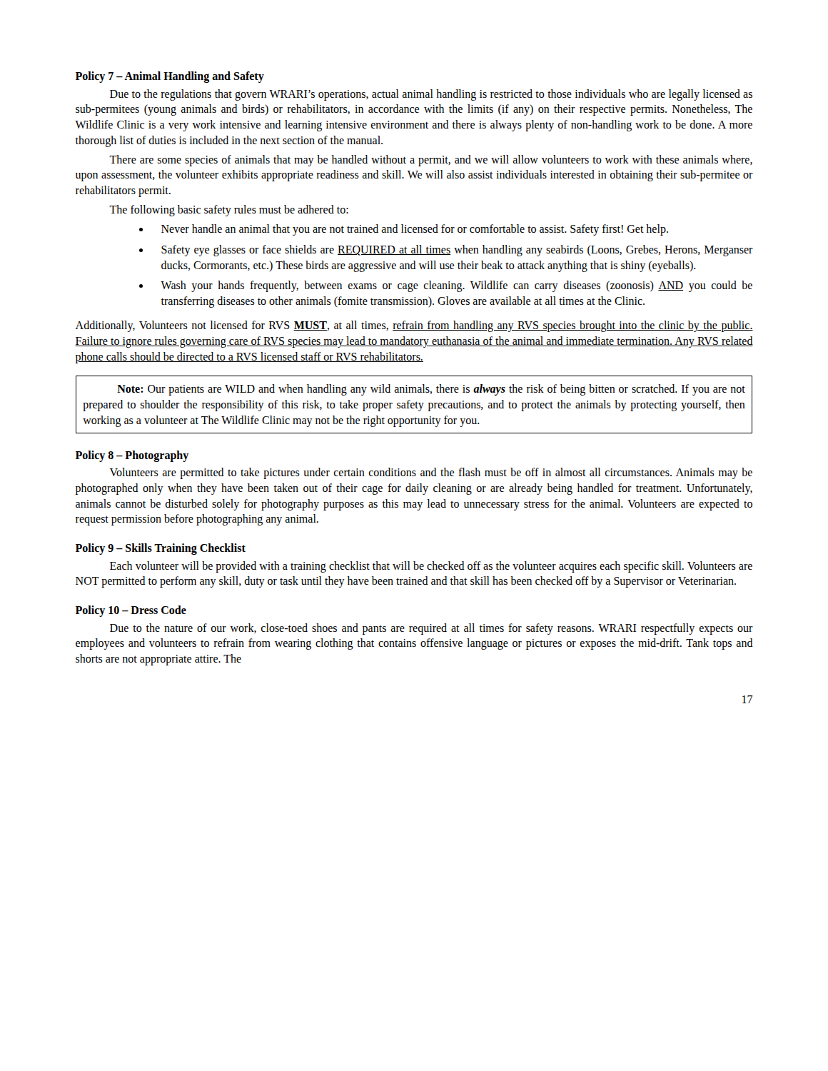Policy 7 – Animal Handling and Safety
Due to the regulations that govern WRARI’s operations, actual animal handling is restricted to those individuals who are legally licensed as sub-permitees (young animals and birds) or rehabilitators, in accordance with the limits (if any) on their respective permits. Nonetheless, The Wildlife Clinic is a very work intensive and learning intensive environment and there is always plenty of non-handling work to be done. A more thorough list of duties is included in the next section of the manual.
There are some species of animals that may be handled without a permit, and we will allow volunteers to work with these animals where, upon assessment, the volunteer exhibits appropriate readiness and skill. We will also assist individuals interested in obtaining their sub-permitee or rehabilitators permit.
The following basic safety rules must be adhered to:
Never handle an animal that you are not trained and licensed for or comfortable to assist. Safety first! Get help.
Safety eye glasses or face shields are REQUIRED at all times when handling any seabirds (Loons, Grebes, Herons, Merganser ducks, Cormorants, etc.) These birds are aggressive and will use their beak to attack anything that is shiny (eyeballs).
Wash your hands frequently, between exams or cage cleaning. Wildlife can carry diseases (zoonosis) AND you could be transferring diseases to other animals (fomite transmission). Gloves are available at all times at the Clinic.
Additionally, Volunteers not licensed for RVS MUST, at all times, refrain from handling any RVS species brought into the clinic by the public. Failure to ignore rules governing care of RVS species may lead to mandatory euthanasia of the animal and immediate termination. Any RVS related phone calls should be directed to a RVS licensed staff or RVS rehabilitators.
Note: Our patients are WILD and when handling any wild animals, there is always the risk of being bitten or scratched. If you are not prepared to shoulder the responsibility of this risk, to take proper safety precautions, and to protect the animals by protecting yourself, then working as a volunteer at The Wildlife Clinic may not be the right opportunity for you.
Policy 8 – Photography
Volunteers are permitted to take pictures under certain conditions and the flash must be off in almost all circumstances. Animals may be photographed only when they have been taken out of their cage for daily cleaning or are already being handled for treatment. Unfortunately, animals cannot be disturbed solely for photography purposes as this may lead to unnecessary stress for the animal. Volunteers are expected to request permission before photographing any animal.
Policy 9 – Skills Training Checklist
Each volunteer will be provided with a training checklist that will be checked off as the volunteer acquires each specific skill. Volunteers are NOT permitted to perform any skill, duty or task until they have been trained and that skill has been checked off by a Supervisor or Veterinarian.
Policy 10 – Dress Code
Due to the nature of our work, close-toed shoes and pants are required at all times for safety reasons. WRARI respectfully expects our employees and volunteers to refrain from wearing clothing that contains offensive language or pictures or exposes the mid-drift. Tank tops and shorts are not appropriate attire. The
17